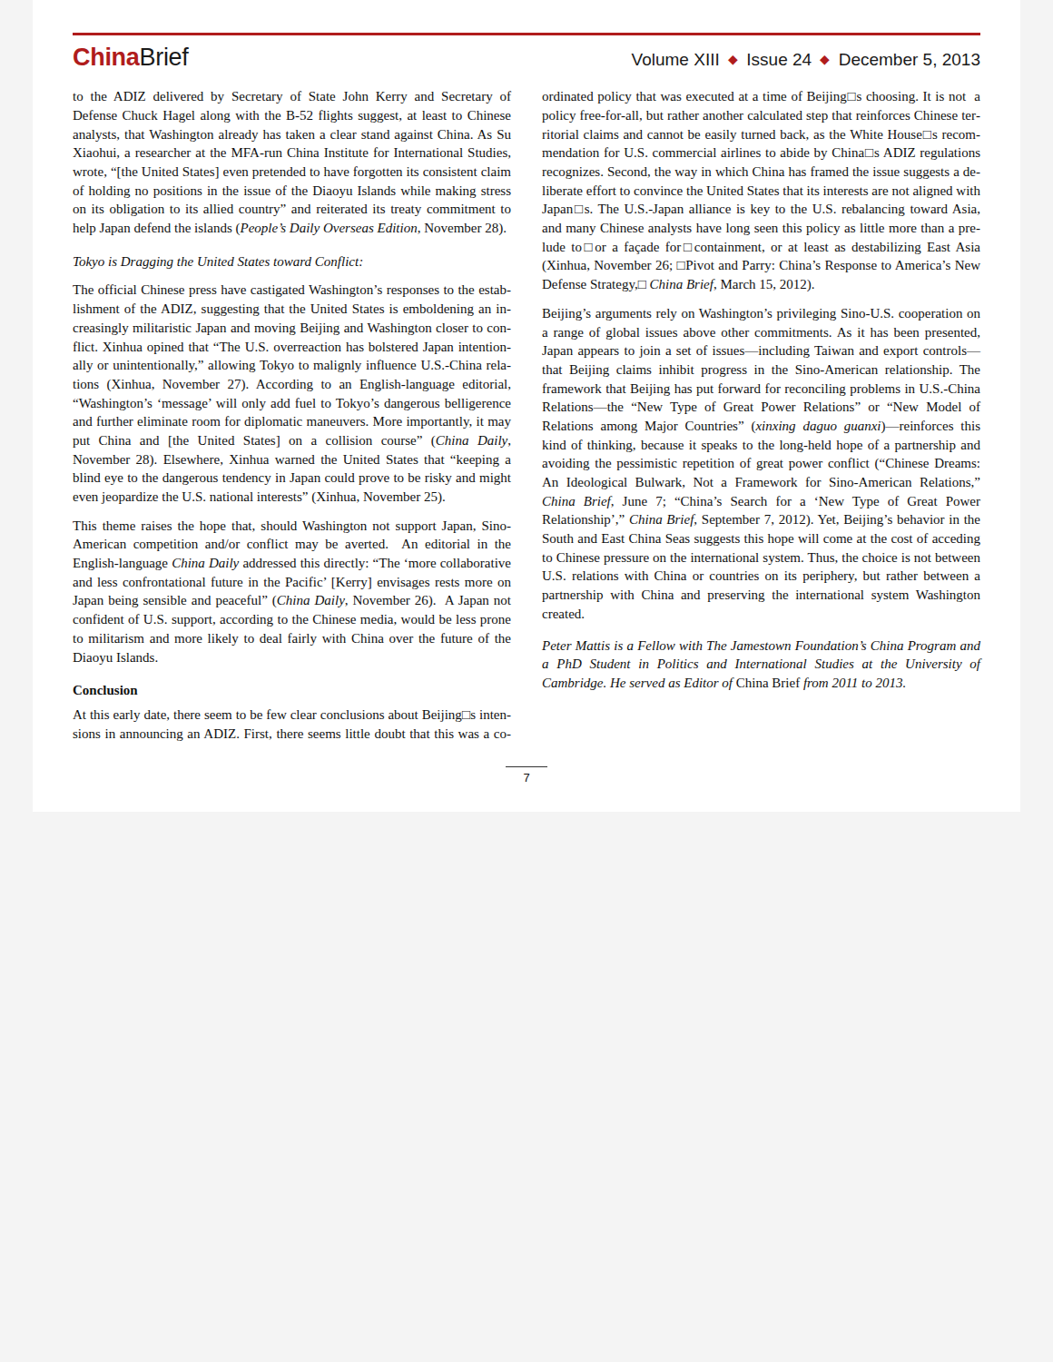China Brief
Volume XIII ◆ Issue 24 ◆ December 5, 2013
to the ADIZ delivered by Secretary of State John Kerry and Secretary of Defense Chuck Hagel along with the B-52 flights suggest, at least to Chinese analysts, that Washington already has taken a clear stand against China. As Su Xiaohui, a researcher at the MFA-run China Institute for International Studies, wrote, “[the United States] even pretended to have forgotten its consistent claim of holding no positions in the issue of the Diaoyu Islands while making stress on its obligation to its allied country” and reiterated its treaty commitment to help Japan defend the islands (People’s Daily Overseas Edition, November 28).
Tokyo is Dragging the United States toward Conflict:
The official Chinese press have castigated Washington’s responses to the establishment of the ADIZ, suggesting that the United States is emboldening an increasingly militaristic Japan and moving Beijing and Washington closer to conflict. Xinhua opined that “The U.S. overreaction has bolstered Japan intentionally or unintentionally,” allowing Tokyo to malignly influence U.S.-China relations (Xinhua, November 27). According to an English-language editorial, “Washington’s ‘message’ will only add fuel to Tokyo’s dangerous belligerence and further eliminate room for diplomatic maneuvers. More importantly, it may put China and [the United States] on a collision course” (China Daily, November 28). Elsewhere, Xinhua warned the United States that “keeping a blind eye to the dangerous tendency in Japan could prove to be risky and might even jeopardize the U.S. national interests” (Xinhua, November 25).
This theme raises the hope that, should Washington not support Japan, Sino-American competition and/or conflict may be averted. An editorial in the English-language China Daily addressed this directly: “The ‘more collaborative and less confrontational future in the Pacific’ [Kerry] envisages rests more on Japan being sensible and peaceful” (China Daily, November 26). A Japan not confident of U.S. support, according to the Chinese media, would be less prone to militarism and more likely to deal fairly with China over the future of the Diaoyu Islands.
Conclusion
At this early date, there seem to be few clear conclusions about Beijing□s intensions in announcing an ADIZ. First, there seems little doubt that this was a coordinated policy that was executed at a time of Beijing□s choosing. It is not a policy free-for-all, but rather another calculated step that reinforces Chinese territorial claims and cannot be easily turned back, as the White House□s recommendation for U.S. commercial airlines to abide by China□s ADIZ regulations recognizes. Second, the way in which China has framed the issue suggests a deliberate effort to convince the United States that its interests are not aligned with Japan□s. The U.S.-Japan alliance is key to the U.S. rebalancing toward Asia, and many Chinese analysts have long seen this policy as little more than a prelude to□or a façade for□containment, or at least as destabilizing East Asia (Xinhua, November 26; □Pivot and Parry: China’s Response to America’s New Defense Strategy,□ China Brief, March 15, 2012).
Beijing’s arguments rely on Washington’s privileging Sino-U.S. cooperation on a range of global issues above other commitments. As it has been presented, Japan appears to join a set of issues—including Taiwan and export controls—that Beijing claims inhibit progress in the Sino-American relationship. The framework that Beijing has put forward for reconciling problems in U.S.-China Relations—the “New Type of Great Power Relations” or “New Model of Relations among Major Countries” (xinxing daguo guanxi)—reinforces this kind of thinking, because it speaks to the long-held hope of a partnership and avoiding the pessimistic repetition of great power conflict (“Chinese Dreams: An Ideological Bulwark, Not a Framework for Sino-American Relations,” China Brief, June 7; “China’s Search for a ‘New Type of Great Power Relationship’,” China Brief, September 7, 2012). Yet, Beijing’s behavior in the South and East China Seas suggests this hope will come at the cost of acceding to Chinese pressure on the international system. Thus, the choice is not between U.S. relations with China or countries on its periphery, but rather between a partnership with China and preserving the international system Washington created.
Peter Mattis is a Fellow with The Jamestown Foundation’s China Program and a PhD Student in Politics and International Studies at the University of Cambridge. He served as Editor of China Brief from 2011 to 2013.
7